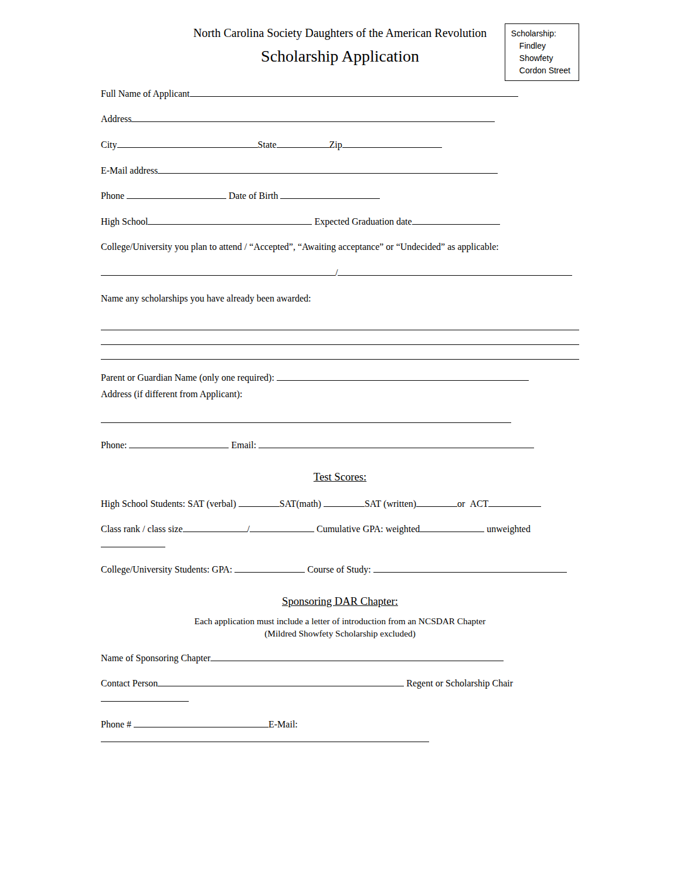Scholarship:
Findley
Showfety
Cordon Street
North Carolina Society Daughters of the American Revolution
Scholarship Application
Full Name of Applicant
Address
City State Zip
E-Mail address
Phone Date of Birth
High School Expected Graduation date
College/University you plan to attend / “Accepted”, “Awaiting acceptance” or “Undecided” as applicable:
/
Name any scholarships you have already been awarded:
Parent or Guardian Name (only one required):
Address (if different from Applicant):
Phone: Email:
Test Scores:
High School Students: SAT (verbal) SAT(math) SAT (written) or ACT
Class rank / class size / Cumulative GPA: weighted unweighted
College/University Students: GPA: Course of Study:
Sponsoring DAR Chapter:
Each application must include a letter of introduction from an NCSDAR Chapter
(Mildred Showfety Scholarship excluded)
Name of Sponsoring Chapter
Contact Person Regent or Scholarship Chair
Phone # E-Mail: